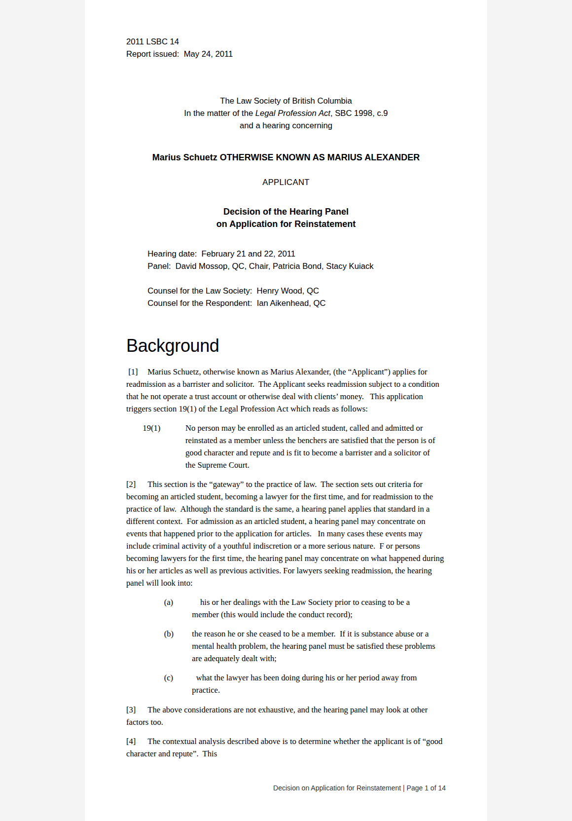2011 LSBC 14
Report issued: May 24, 2011
The Law Society of British Columbia
In the matter of the Legal Profession Act, SBC 1998, c.9
and a hearing concerning
Marius Schuetz OTHERWISE KNOWN AS MARIUS ALEXANDER
APPLICANT
Decision of the Hearing Panel
on Application for Reinstatement
Hearing date: February 21 and 22, 2011
Panel: David Mossop, QC, Chair, Patricia Bond, Stacy Kuiack
Counsel for the Law Society: Henry Wood, QC
Counsel for the Respondent: Ian Aikenhead, QC
Background
[1] Marius Schuetz, otherwise known as Marius Alexander, (the “Applicant”) applies for readmission as a barrister and solicitor. The Applicant seeks readmission subject to a condition that he not operate a trust account or otherwise deal with clients’ money. This application triggers section 19(1) of the Legal Profession Act which reads as follows:
19(1) No person may be enrolled as an articled student, called and admitted or reinstated as a member unless the benchers are satisfied that the person is of good character and repute and is fit to become a barrister and a solicitor of the Supreme Court.
[2] This section is the “gateway” to the practice of law. The section sets out criteria for becoming an articled student, becoming a lawyer for the first time, and for readmission to the practice of law. Although the standard is the same, a hearing panel applies that standard in a different context. For admission as an articled student, a hearing panel may concentrate on events that happened prior to the application for articles. In many cases these events may include criminal activity of a youthful indiscretion or a more serious nature. F or persons becoming lawyers for the first time, the hearing panel may concentrate on what happened during his or her articles as well as previous activities. For lawyers seeking readmission, the hearing panel will look into:
(a) his or her dealings with the Law Society prior to ceasing to be a member (this would include the conduct record);
(b) the reason he or she ceased to be a member. If it is substance abuse or a mental health problem, the hearing panel must be satisfied these problems are adequately dealt with;
(c) what the lawyer has been doing during his or her period away from practice.
[3] The above considerations are not exhaustive, and the hearing panel may look at other factors too.
[4] The contextual analysis described above is to determine whether the applicant is of “good character and repute”. This
Decision on Application for Reinstatement | Page 1 of 14